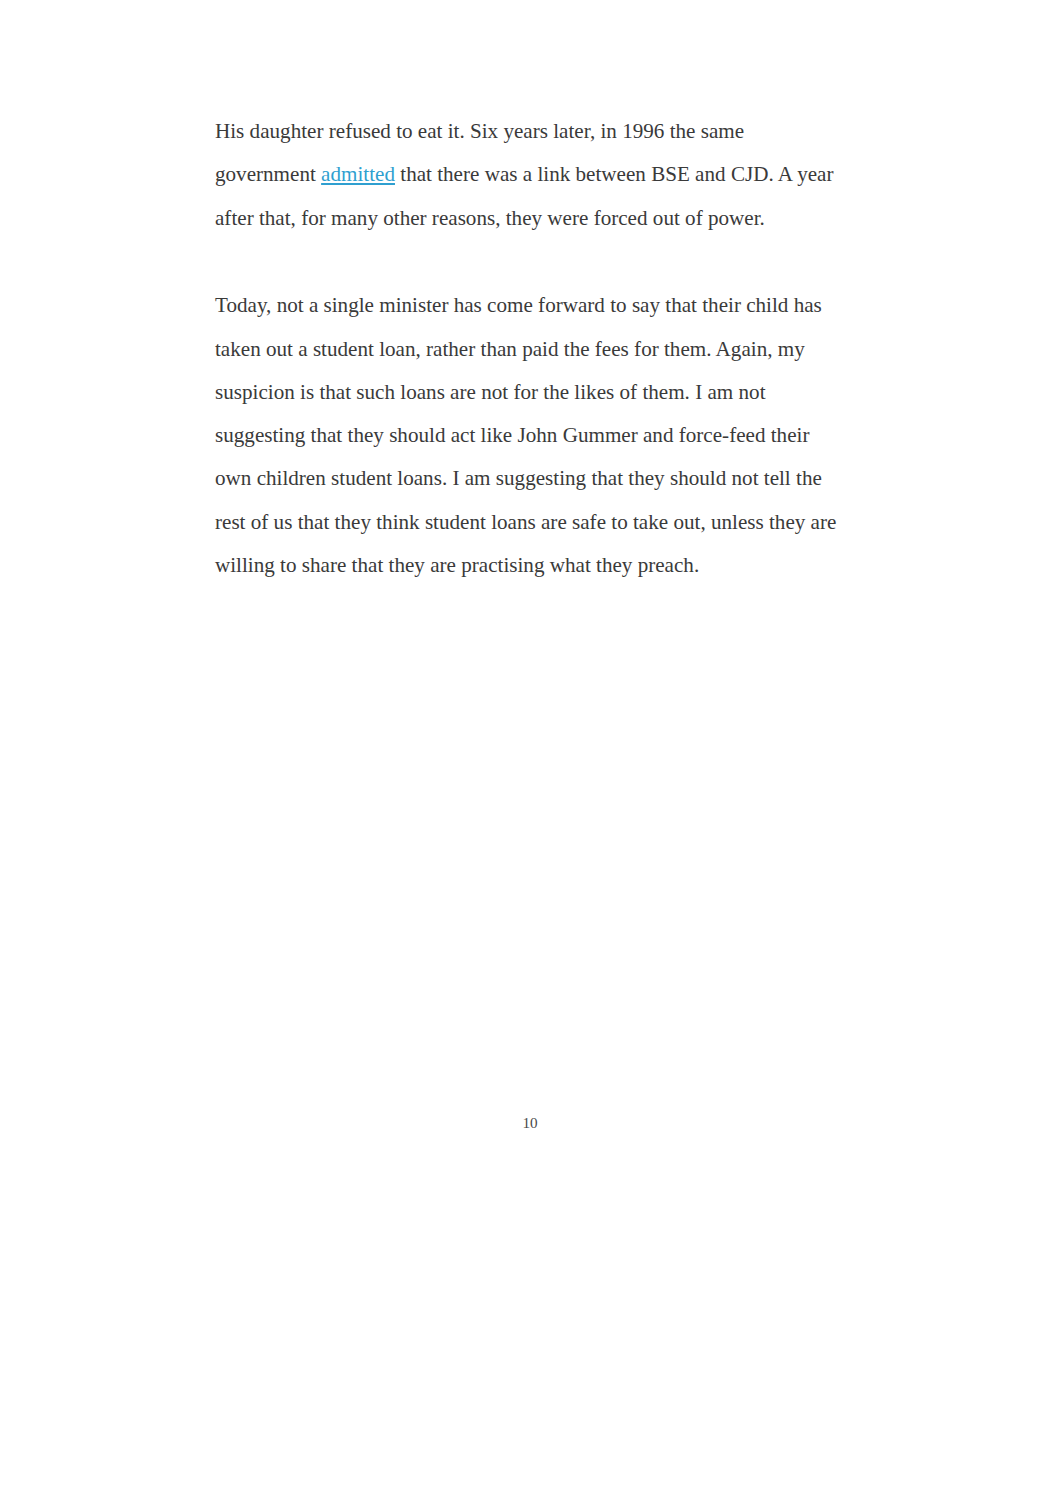His daughter refused to eat it. Six years later, in 1996 the same government admitted that there was a link between BSE and CJD. A year after that, for many other reasons, they were forced out of power.
Today, not a single minister has come forward to say that their child has taken out a student loan, rather than paid the fees for them. Again, my suspicion is that such loans are not for the likes of them. I am not suggesting that they should act like John Gummer and force-feed their own children student loans. I am suggesting that they should not tell the rest of us that they think student loans are safe to take out, unless they are willing to share that they are practising what they preach.
10